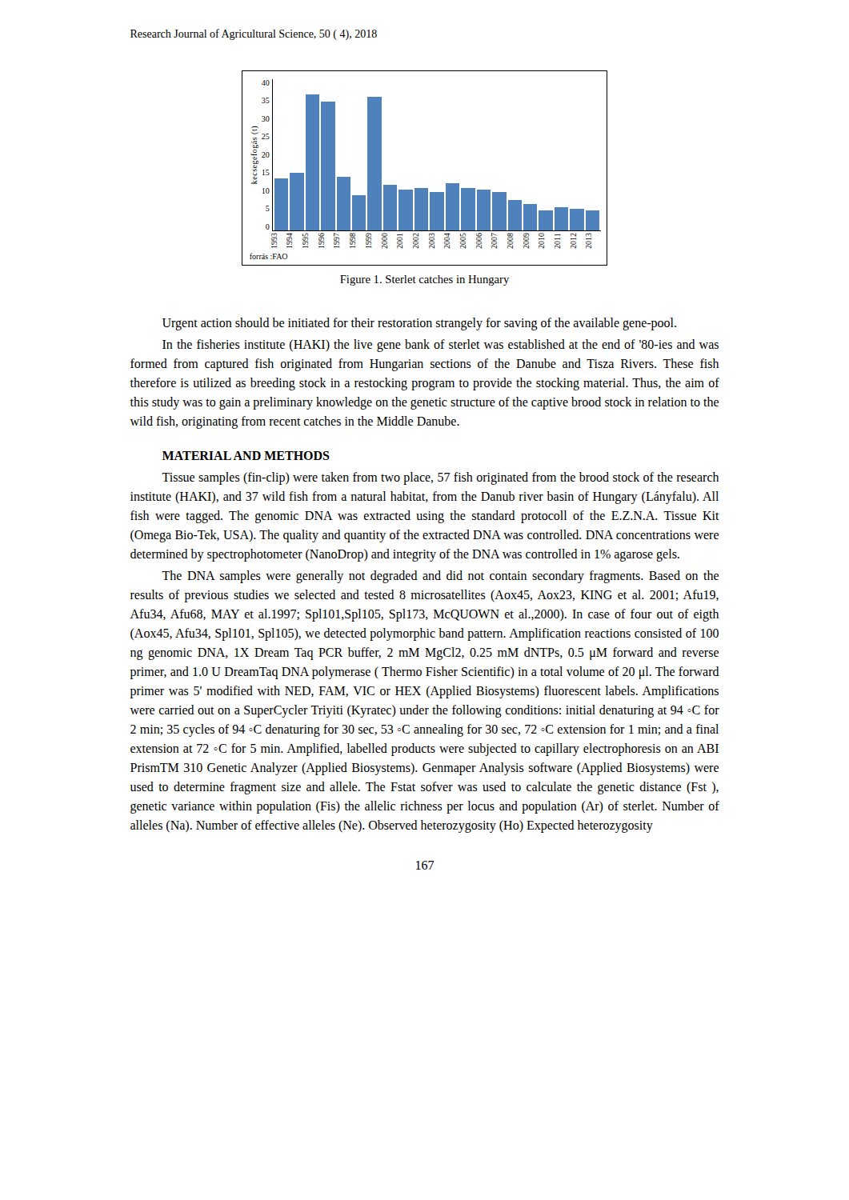Research Journal of Agricultural Science, 50 ( 4), 2018
kecsegefogás (t)
40 35 30 25 20 15 10 5 0
1993 1994 1995 1996 1997 1998 1999 2000 2001 2002 2003 2004 2005 2006 2007 2008 2009 2010 2011 2012 2013
forrás :FAO
Figure 1. Sterlet catches in Hungary
Urgent action should be initiated for their restoration strangely for saving of the available gene-pool.
In the fisheries institute (HAKI) the live gene bank of sterlet was established at the end of '80-ies and was formed from captured fish originated from Hungarian sections of the Danube and Tisza Rivers. These fish therefore is utilized as breeding stock in a restocking program to provide the stocking material. Thus, the aim of this study was to gain a preliminary knowledge on the genetic structure of the captive brood stock in relation to the wild fish, originating from recent catches in the Middle Danube.
MATERIAL AND METHODS
Tissue samples (fin-clip) were taken from two place, 57 fish originated from the brood stock of the research institute (HAKI), and 37 wild fish from a natural habitat, from the Danub river basin of Hungary (Lányfalu). All fish were tagged. The genomic DNA was extracted using the standard protocoll of the E.Z.N.A. Tissue Kit (Omega Bio-Tek, USA). The quality and quantity of the extracted DNA was controlled. DNA concentrations were determined by spectrophotometer (NanoDrop) and integrity of the DNA was controlled in 1% agarose gels.
The DNA samples were generally not degraded and did not contain secondary fragments. Based on the results of previous studies we selected and tested 8 microsatellites (Aox45, Aox23, KING et al. 2001; Afu19, Afu34, Afu68, MAY et al.1997; Spl101,Spl105, Spl173, McQUOWN et al.,2000). In case of four out of eigth (Aox45, Afu34, Spl101, Spl105), we detected polymorphic band pattern. Amplification reactions consisted of 100 ng genomic DNA, 1X Dream Taq PCR buffer, 2 mM MgCl2, 0.25 mM dNTPs, 0.5 μM forward and reverse primer, and 1.0 U DreamTaq DNA polymerase ( Thermo Fisher Scientific) in a total volume of 20 μl. The forward primer was 5' modified with NED, FAM, VIC or HEX (Applied Biosystems) fluorescent labels. Amplifications were carried out on a SuperCycler Triyiti (Kyratec) under the following conditions: initial denaturing at 94 ◦C for 2 min; 35 cycles of 94 ◦C denaturing for 30 sec, 53 ◦C annealing for 30 sec, 72 ◦C extension for 1 min; and a final extension at 72 ◦C for 5 min. Amplified, labelled products were subjected to capillary electrophoresis on an ABI PrismTM 310 Genetic Analyzer (Applied Biosystems). Genmaper Analysis software (Applied Biosystems) were used to determine fragment size and allele. The Fstat sofver was used to calculate the genetic distance (Fst ), genetic variance within population (Fis) the allelic richness per locus and population (Ar) of sterlet. Number of alleles (Na). Number of effective alleles (Ne). Observed heterozygosity (Ho) Expected heterozygosity
167